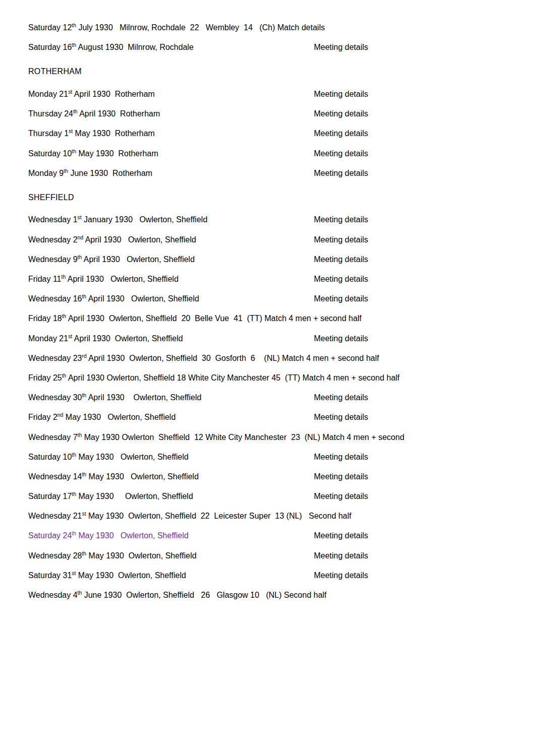Saturday 12th July 1930 Milnrow, Rochdale 22 Wembley 14 (Ch) Match details
Saturday 16th August 1930 Milnrow, Rochdale
Meeting details
ROTHERHAM
Monday 21st April 1930 Rotherham
Meeting details
Thursday 24th April 1930 Rotherham
Meeting details
Thursday 1st May 1930 Rotherham
Meeting details
Saturday 10th May 1930 Rotherham
Meeting details
Monday 9th June 1930 Rotherham
Meeting details
SHEFFIELD
Wednesday 1st January 1930 Owlerton, Sheffield
Meeting details
Wednesday 2nd April 1930 Owlerton, Sheffield
Meeting details
Wednesday 9th April 1930 Owlerton, Sheffield
Meeting details
Friday 11th April 1930 Owlerton, Sheffield
Meeting details
Wednesday 16th April 1930 Owlerton, Sheffield
Meeting details
Friday 18th April 1930 Owlerton, Sheffield 20 Belle Vue 41 (TT) Match 4 men + second half
Monday 21st April 1930 Owlerton, Sheffield
Meeting details
Wednesday 23rd April 1930 Owlerton, Sheffield 30 Gosforth 6 (NL) Match 4 men + second half
Friday 25th April 1930 Owlerton, Sheffield 18 White City Manchester 45 (TT) Match 4 men + second half
Wednesday 30th April 1930 Owlerton, Sheffield
Meeting details
Friday 2nd May 1930 Owlerton, Sheffield
Meeting details
Wednesday 7th May 1930 Owlerton Sheffield 12 White City Manchester 23 (NL) Match 4 men + second
Saturday 10th May 1930 Owlerton, Sheffield
Meeting details
Wednesday 14th May 1930 Owlerton, Sheffield
Meeting details
Saturday 17th May 1930 Owlerton, Sheffield
Meeting details
Wednesday 21st May 1930 Owlerton, Sheffield 22 Leicester Super 13 (NL) Second half
Saturday 24th May 1930 Owlerton, Sheffield
Meeting details
Wednesday 28th May 1930 Owlerton, Sheffield
Meeting details
Saturday 31st May 1930 Owlerton, Sheffield
Meeting details
Wednesday 4th June 1930 Owlerton, Sheffield 26 Glasgow 10 (NL) Second half